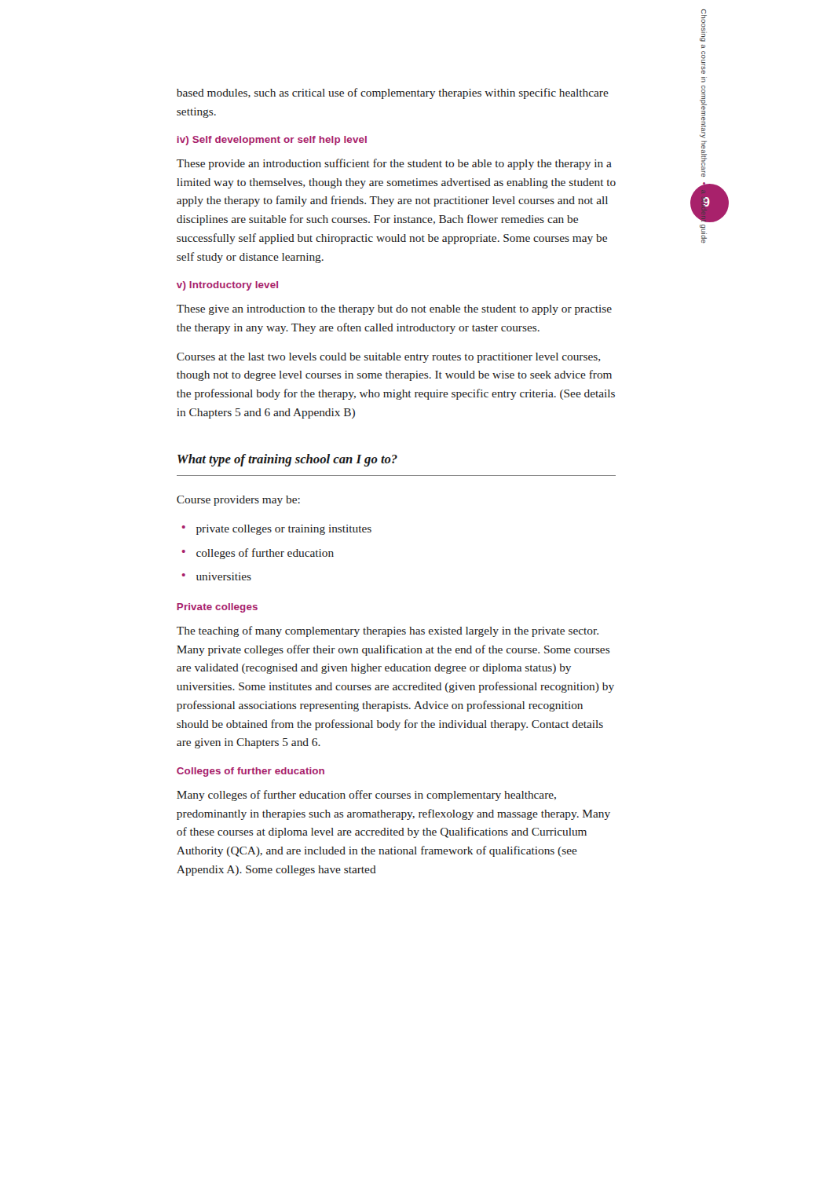9
Choosing a course in complementary healthcare • a student guide
based modules, such as critical use of complementary therapies within specific healthcare settings.
iv) Self development or self help level
These provide an introduction sufficient for the student to be able to apply the therapy in a limited way to themselves, though they are sometimes advertised as enabling the student to apply the therapy to family and friends. They are not practitioner level courses and not all disciplines are suitable for such courses. For instance, Bach flower remedies can be successfully self applied but chiropractic would not be appropriate. Some courses may be self study or distance learning.
v) Introductory level
These give an introduction to the therapy but do not enable the student to apply or practise the therapy in any way. They are often called introductory or taster courses.
Courses at the last two levels could be suitable entry routes to practitioner level courses, though not to degree level courses in some therapies. It would be wise to seek advice from the professional body for the therapy, who might require specific entry criteria. (See details in Chapters 5 and 6 and Appendix B)
What type of training school can I go to?
Course providers may be:
private colleges or training institutes
colleges of further education
universities
Private colleges
The teaching of many complementary therapies has existed largely in the private sector. Many private colleges offer their own qualification at the end of the course. Some courses are validated (recognised and given higher education degree or diploma status) by universities. Some institutes and courses are accredited (given professional recognition) by professional associations representing therapists. Advice on professional recognition should be obtained from the professional body for the individual therapy. Contact details are given in Chapters 5 and 6.
Colleges of further education
Many colleges of further education offer courses in complementary healthcare, predominantly in therapies such as aromatherapy, reflexology and massage therapy. Many of these courses at diploma level are accredited by the Qualifications and Curriculum Authority (QCA), and are included in the national framework of qualifications (see Appendix A). Some colleges have started